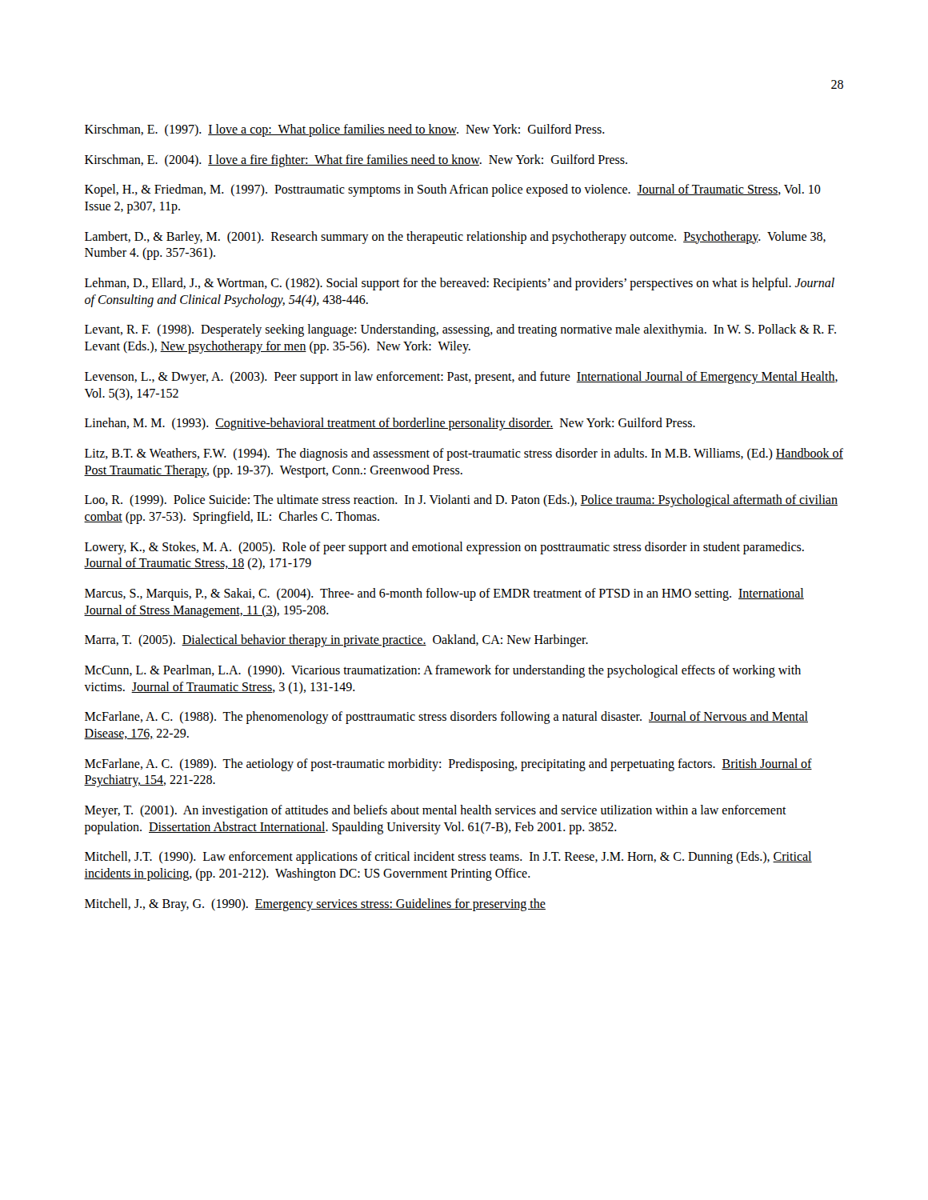28
Kirschman, E. (1997). I love a cop: What police families need to know. New York: Guilford Press.
Kirschman, E. (2004). I love a fire fighter: What fire families need to know. New York: Guilford Press.
Kopel, H., & Friedman, M. (1997). Posttraumatic symptoms in South African police exposed to violence. Journal of Traumatic Stress, Vol. 10 Issue 2, p307, 11p.
Lambert, D., & Barley, M. (2001). Research summary on the therapeutic relationship and psychotherapy outcome. Psychotherapy. Volume 38, Number 4. (pp. 357-361).
Lehman, D., Ellard, J., & Wortman, C. (1982). Social support for the bereaved: Recipients’ and providers’ perspectives on what is helpful. Journal of Consulting and Clinical Psychology, 54(4), 438-446.
Levant, R. F. (1998). Desperately seeking language: Understanding, assessing, and treating normative male alexithymia. In W. S. Pollack & R. F. Levant (Eds.), New psychotherapy for men (pp. 35-56). New York: Wiley.
Levenson, L., & Dwyer, A. (2003). Peer support in law enforcement: Past, present, and future International Journal of Emergency Mental Health, Vol. 5(3), 147-152
Linehan, M. M. (1993). Cognitive-behavioral treatment of borderline personality disorder. New York: Guilford Press.
Litz, B.T. & Weathers, F.W. (1994). The diagnosis and assessment of post-traumatic stress disorder in adults. In M.B. Williams, (Ed.) Handbook of Post Traumatic Therapy, (pp. 19-37). Westport, Conn.: Greenwood Press.
Loo, R. (1999). Police Suicide: The ultimate stress reaction. In J. Violanti and D. Paton (Eds.), Police trauma: Psychological aftermath of civilian combat (pp. 37-53). Springfield, IL: Charles C. Thomas.
Lowery, K., & Stokes, M. A. (2005). Role of peer support and emotional expression on posttraumatic stress disorder in student paramedics. Journal of Traumatic Stress, 18 (2), 171-179
Marcus, S., Marquis, P., & Sakai, C. (2004). Three- and 6-month follow-up of EMDR treatment of PTSD in an HMO setting. International Journal of Stress Management, 11 (3), 195-208.
Marra, T. (2005). Dialectical behavior therapy in private practice. Oakland, CA: New Harbinger.
McCunn, L. & Pearlman, L.A. (1990). Vicarious traumatization: A framework for understanding the psychological effects of working with victims. Journal of Traumatic Stress, 3 (1), 131-149.
McFarlane, A. C. (1988). The phenomenology of posttraumatic stress disorders following a natural disaster. Journal of Nervous and Mental Disease, 176, 22-29.
McFarlane, A. C. (1989). The aetiology of post-traumatic morbidity: Predisposing, precipitating and perpetuating factors. British Journal of Psychiatry, 154, 221-228.
Meyer, T. (2001). An investigation of attitudes and beliefs about mental health services and service utilization within a law enforcement population. Dissertation Abstract International. Spaulding University Vol. 61(7-B), Feb 2001. pp. 3852.
Mitchell, J.T. (1990). Law enforcement applications of critical incident stress teams. In J.T. Reese, J.M. Horn, & C. Dunning (Eds.), Critical incidents in policing, (pp. 201-212). Washington DC: US Government Printing Office.
Mitchell, J., & Bray, G. (1990). Emergency services stress: Guidelines for preserving the